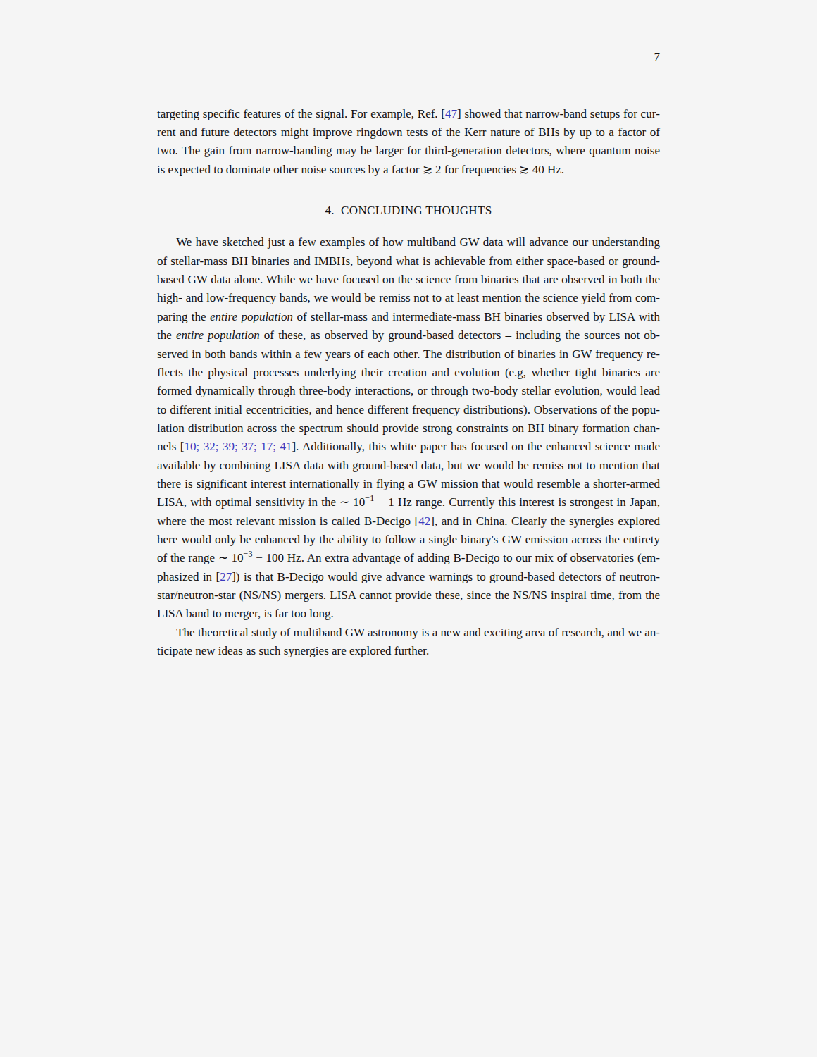7
targeting specific features of the signal. For example, Ref. [47] showed that narrow-band setups for current and future detectors might improve ringdown tests of the Kerr nature of BHs by up to a factor of two. The gain from narrow-banding may be larger for third-generation detectors, where quantum noise is expected to dominate other noise sources by a factor ≳ 2 for frequencies ≳ 40 Hz.
4. CONCLUDING THOUGHTS
We have sketched just a few examples of how multiband GW data will advance our understanding of stellar-mass BH binaries and IMBHs, beyond what is achievable from either space-based or ground-based GW data alone. While we have focused on the science from binaries that are observed in both the high- and low-frequency bands, we would be remiss not to at least mention the science yield from comparing the entire population of stellar-mass and intermediate-mass BH binaries observed by LISA with the entire population of these, as observed by ground-based detectors – including the sources not observed in both bands within a few years of each other. The distribution of binaries in GW frequency reflects the physical processes underlying their creation and evolution (e.g, whether tight binaries are formed dynamically through three-body interactions, or through two-body stellar evolution, would lead to different initial eccentricities, and hence different frequency distributions). Observations of the population distribution across the spectrum should provide strong constraints on BH binary formation channels [10; 32; 39; 37; 17; 41]. Additionally, this white paper has focused on the enhanced science made available by combining LISA data with ground-based data, but we would be remiss not to mention that there is significant interest internationally in flying a GW mission that would resemble a shorter-armed LISA, with optimal sensitivity in the ∼ 10−1 − 1 Hz range. Currently this interest is strongest in Japan, where the most relevant mission is called B-Decigo [42], and in China. Clearly the synergies explored here would only be enhanced by the ability to follow a single binary's GW emission across the entirety of the range ∼ 10−3 − 100 Hz. An extra advantage of adding B-Decigo to our mix of observatories (emphasized in [27]) is that B-Decigo would give advance warnings to ground-based detectors of neutron-star/neutron-star (NS/NS) mergers. LISA cannot provide these, since the NS/NS inspiral time, from the LISA band to merger, is far too long.
The theoretical study of multiband GW astronomy is a new and exciting area of research, and we anticipate new ideas as such synergies are explored further.